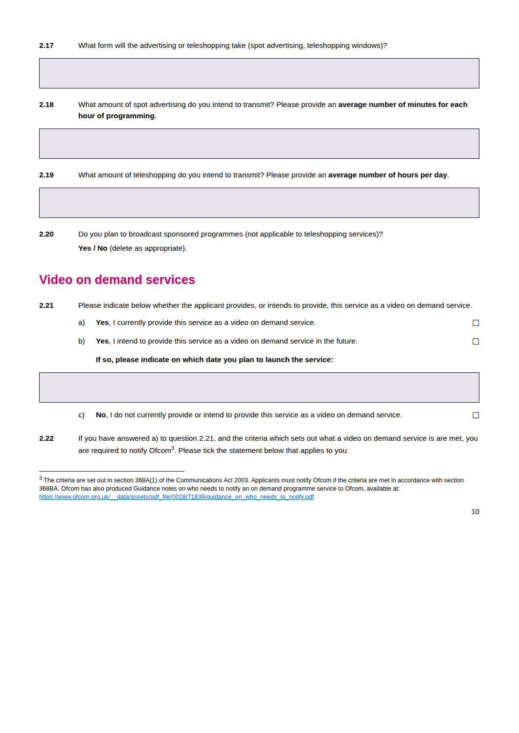2.17
What form will the advertising or teleshopping take (spot advertising, teleshopping windows)?
2.18
What amount of spot advertising do you intend to transmit? Please provide an average number of minutes for each hour of programming.
2.19
What amount of teleshopping do you intend to transmit? Please provide an average number of hours per day.
2.20
Do you plan to broadcast sponsored programmes (not applicable to teleshopping services)?
Yes / No (delete as appropriate).
Video on demand services
2.21
Please indicate below whether the applicant provides, or intends to provide, this service as a video on demand service.
a)
Yes, I currently provide this service as a video on demand service.
☐
b)
Yes, I intend to provide this service as a video on demand service in the future.
☐
If so, please indicate on which date you plan to launch the service:
c)
No, I do not currently provide or intend to provide this service as a video on demand service.
☐
2.22
If you have answered a) to question 2.21, and the criteria which sets out what a video on demand service is are met, you are required to notify Ofcom3. Please tick the statement below that applies to you:
3 The criteria are set out in section 368A(1) of the Communications Act 2003. Applicants must notify Ofcom if the criteria are met in accordance with section 368BA. Ofcom has also produced Guidance notes on who needs to notify an on demand programme service to Ofcom, available at:
https://www.ofcom.org.uk/__data/assets/pdf_file/0028/71839/guidance_on_who_needs_to_notify.pdf
10